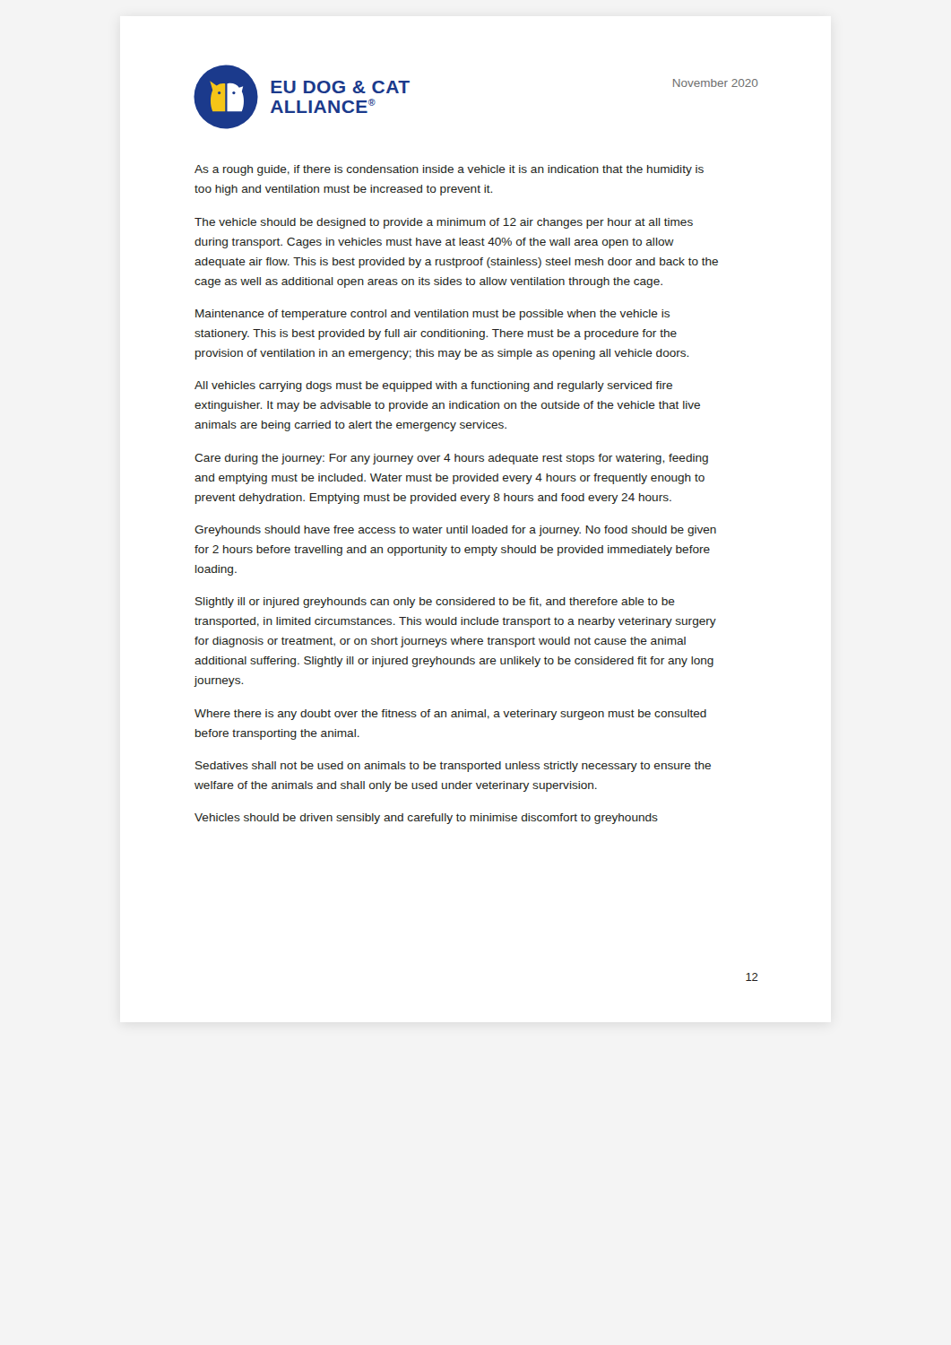EU DOG & CATALLIANCE®
November 2020
As a rough guide, if there is condensation inside a vehicle it is an indication that the humidity is too high and ventilation must be increased to prevent it.
The vehicle should be designed to provide a minimum of 12 air changes per hour at all times during transport. Cages in vehicles must have at least 40% of the wall area open to allow adequate air flow. This is best provided by a rustproof (stainless) steel mesh door and back to the cage as well as additional open areas on its sides to allow ventilation through the cage.
Maintenance of temperature control and ventilation must be possible when the vehicle is stationery. This is best provided by full air conditioning. There must be a procedure for the provision of ventilation in an emergency; this may be as simple as opening all vehicle doors.
All vehicles carrying dogs must be equipped with a functioning and regularly serviced fire extinguisher. It may be advisable to provide an indication on the outside of the vehicle that live animals are being carried to alert the emergency services.
Care during the journey: For any journey over 4 hours adequate rest stops for watering, feeding and emptying must be included. Water must be provided every 4 hours or frequently enough to prevent dehydration. Emptying must be provided every 8 hours and food every 24 hours.
Greyhounds should have free access to water until loaded for a journey. No food should be given for 2 hours before travelling and an opportunity to empty should be provided immediately before loading.
Slightly ill or injured greyhounds can only be considered to be fit, and therefore able to be transported, in limited circumstances. This would include transport to a nearby veterinary surgery for diagnosis or treatment, or on short journeys where transport would not cause the animal additional suffering. Slightly ill or injured greyhounds are unlikely to be considered fit for any long journeys.
Where there is any doubt over the fitness of an animal, a veterinary surgeon must be consulted before transporting the animal.
Sedatives shall not be used on animals to be transported unless strictly necessary to ensure the welfare of the animals and shall only be used under veterinary supervision.
Vehicles should be driven sensibly and carefully to minimise discomfort to greyhounds
12